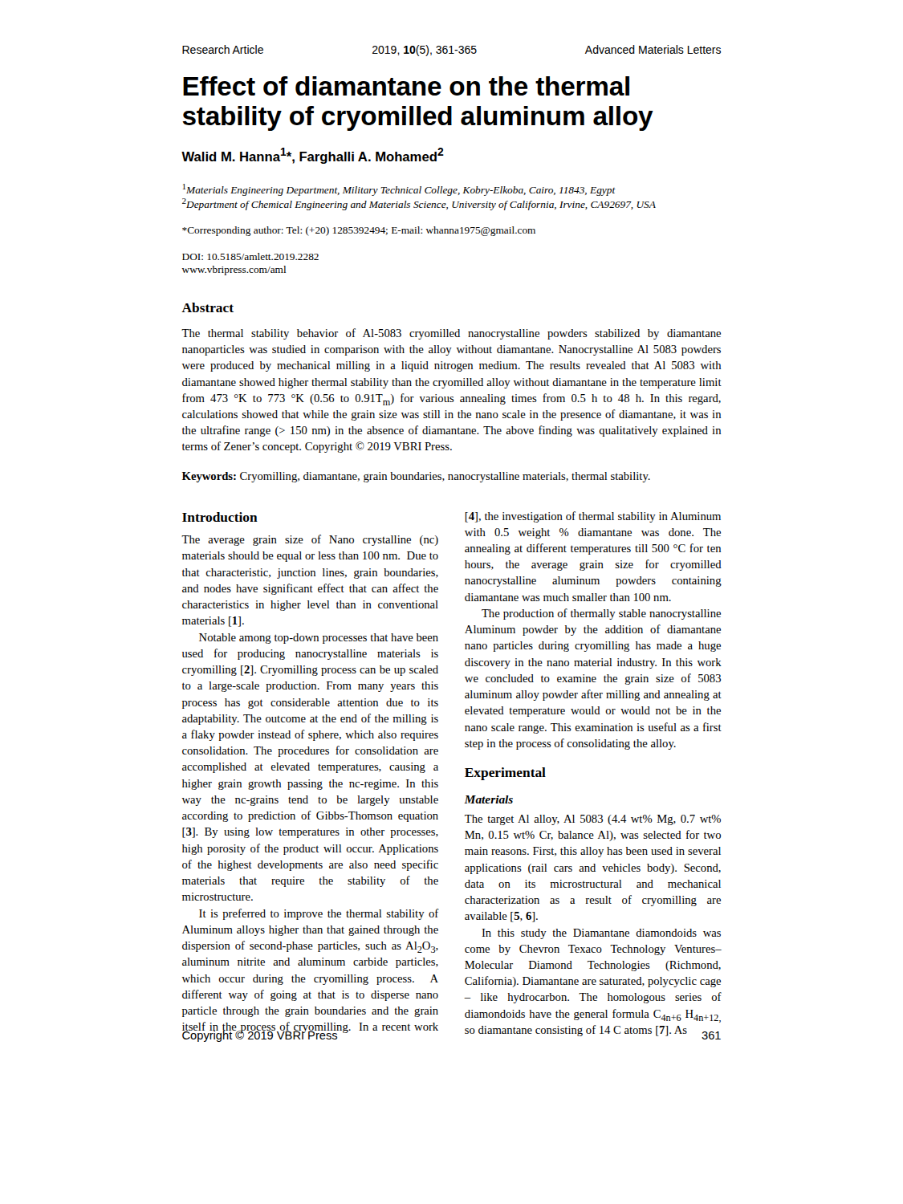Research Article
2019, 10(5), 361-365
Advanced Materials Letters
Effect of diamantane on the thermal stability of cryomilled aluminum alloy
Walid M. Hanna1*, Farghalli A. Mohamed2
1Materials Engineering Department, Military Technical College, Kobry-Elkoba, Cairo, 11843, Egypt
2Department of Chemical Engineering and Materials Science, University of California, Irvine, CA92697, USA
*Corresponding author: Tel: (+20) 1285392494; E-mail: whanna1975@gmail.com
DOI: 10.5185/amlett.2019.2282
www.vbripress.com/aml
Abstract
The thermal stability behavior of Al-5083 cryomilled nanocrystalline powders stabilized by diamantane nanoparticles was studied in comparison with the alloy without diamantane. Nanocrystalline Al 5083 powders were produced by mechanical milling in a liquid nitrogen medium. The results revealed that Al 5083 with diamantane showed higher thermal stability than the cryomilled alloy without diamantane in the temperature limit from 473 °K to 773 °K (0.56 to 0.91Tm) for various annealing times from 0.5 h to 48 h. In this regard, calculations showed that while the grain size was still in the nano scale in the presence of diamantane, it was in the ultrafine range (> 150 nm) in the absence of diamantane. The above finding was qualitatively explained in terms of Zener’s concept. Copyright © 2019 VBRI Press.
Keywords: Cryomilling, diamantane, grain boundaries, nanocrystalline materials, thermal stability.
Introduction
The average grain size of Nano crystalline (nc) materials should be equal or less than 100 nm. Due to that characteristic, junction lines, grain boundaries, and nodes have significant effect that can affect the characteristics in higher level than in conventional materials [1].
Notable among top-down processes that have been used for producing nanocrystalline materials is cryomilling [2]. Cryomilling process can be up scaled to a large-scale production. From many years this process has got considerable attention due to its adaptability. The outcome at the end of the milling is a flaky powder instead of sphere, which also requires consolidation. The procedures for consolidation are accomplished at elevated temperatures, causing a higher grain growth passing the nc-regime. In this way the nc-grains tend to be largely unstable according to prediction of Gibbs-Thomson equation [3]. By using low temperatures in other processes, high porosity of the product will occur. Applications of the highest developments are also need specific materials that require the stability of the microstructure.
It is preferred to improve the thermal stability of Aluminum alloys higher than that gained through the dispersion of second-phase particles, such as Al2O3, aluminum nitrite and aluminum carbide particles, which occur during the cryomilling process. A different way of going at that is to disperse nano particle through the grain boundaries and the grain itself in the process of cryomilling. In a recent work [4], the investigation of thermal stability in Aluminum with 0.5 weight % diamantane was done. The annealing at different temperatures till 500 °C for ten hours, the average grain size for cryomilled nanocrystalline aluminum powders containing diamantane was much smaller than 100 nm.
The production of thermally stable nanocrystalline Aluminum powder by the addition of diamantane nano particles during cryomilling has made a huge discovery in the nano material industry. In this work we concluded to examine the grain size of 5083 aluminum alloy powder after milling and annealing at elevated temperature would or would not be in the nano scale range. This examination is useful as a first step in the process of consolidating the alloy.
Experimental
Materials
The target Al alloy, Al 5083 (4.4 wt% Mg, 0.7 wt% Mn, 0.15 wt% Cr, balance Al), was selected for two main reasons. First, this alloy has been used in several applications (rail cars and vehicles body). Second, data on its microstructural and mechanical characterization as a result of cryomilling are available [5, 6].
In this study the Diamantane diamondoids was come by Chevron Texaco Technology Ventures–Molecular Diamond Technologies (Richmond, California). Diamantane are saturated, polycyclic cage – like hydrocarbon. The homologous series of diamondoids have the general formula C4n+6 H4n+12, so diamantane consisting of 14 C atoms [7]. As
Copyright © 2019 VBRI Press
361